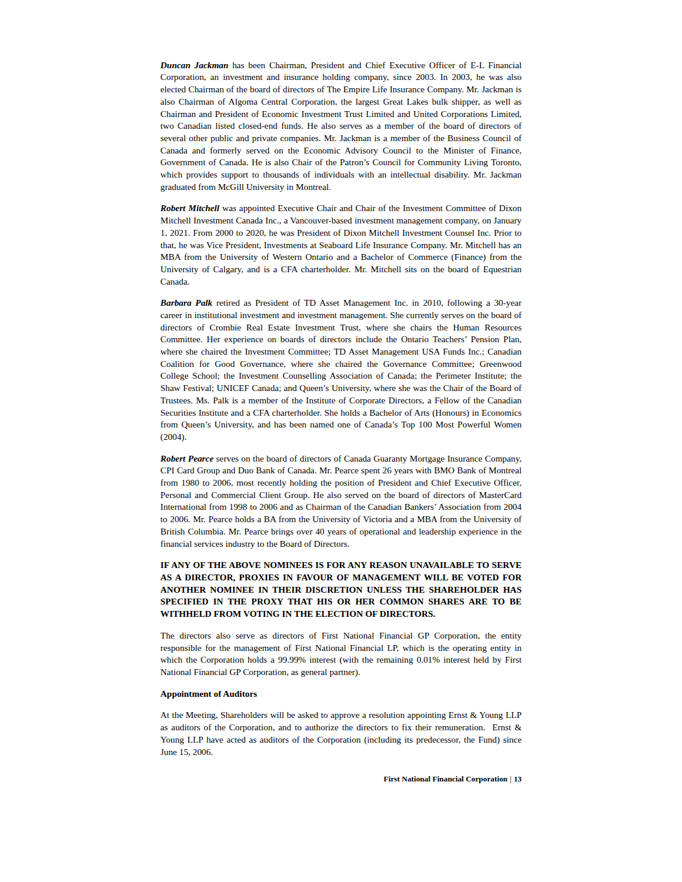Duncan Jackman has been Chairman, President and Chief Executive Officer of E-L Financial Corporation, an investment and insurance holding company, since 2003. In 2003, he was also elected Chairman of the board of directors of The Empire Life Insurance Company. Mr. Jackman is also Chairman of Algoma Central Corporation, the largest Great Lakes bulk shipper, as well as Chairman and President of Economic Investment Trust Limited and United Corporations Limited, two Canadian listed closed-end funds. He also serves as a member of the board of directors of several other public and private companies. Mr. Jackman is a member of the Business Council of Canada and formerly served on the Economic Advisory Council to the Minister of Finance, Government of Canada. He is also Chair of the Patron’s Council for Community Living Toronto, which provides support to thousands of individuals with an intellectual disability. Mr. Jackman graduated from McGill University in Montreal.
Robert Mitchell was appointed Executive Chair and Chair of the Investment Committee of Dixon Mitchell Investment Canada Inc., a Vancouver-based investment management company, on January 1, 2021. From 2000 to 2020, he was President of Dixon Mitchell Investment Counsel Inc. Prior to that, he was Vice President, Investments at Seaboard Life Insurance Company. Mr. Mitchell has an MBA from the University of Western Ontario and a Bachelor of Commerce (Finance) from the University of Calgary, and is a CFA charterholder. Mr. Mitchell sits on the board of Equestrian Canada.
Barbara Palk retired as President of TD Asset Management Inc. in 2010, following a 30-year career in institutional investment and investment management. She currently serves on the board of directors of Crombie Real Estate Investment Trust, where she chairs the Human Resources Committee. Her experience on boards of directors include the Ontario Teachers’ Pension Plan, where she chaired the Investment Committee; TD Asset Management USA Funds Inc.; Canadian Coalition for Good Governance, where she chaired the Governance Committee; Greenwood College School; the Investment Counselling Association of Canada; the Perimeter Institute; the Shaw Festival; UNICEF Canada; and Queen’s University, where she was the Chair of the Board of Trustees. Ms. Palk is a member of the Institute of Corporate Directors, a Fellow of the Canadian Securities Institute and a CFA charterholder. She holds a Bachelor of Arts (Honours) in Economics from Queen’s University, and has been named one of Canada’s Top 100 Most Powerful Women (2004).
Robert Pearce serves on the board of directors of Canada Guaranty Mortgage Insurance Company, CPI Card Group and Duo Bank of Canada. Mr. Pearce spent 26 years with BMO Bank of Montreal from 1980 to 2006, most recently holding the position of President and Chief Executive Officer, Personal and Commercial Client Group. He also served on the board of directors of MasterCard International from 1998 to 2006 and as Chairman of the Canadian Bankers’ Association from 2004 to 2006. Mr. Pearce holds a BA from the University of Victoria and a MBA from the University of British Columbia. Mr. Pearce brings over 40 years of operational and leadership experience in the financial services industry to the Board of Directors.
IF ANY OF THE ABOVE NOMINEES IS FOR ANY REASON UNAVAILABLE TO SERVE AS A DIRECTOR, PROXIES IN FAVOUR OF MANAGEMENT WILL BE VOTED FOR ANOTHER NOMINEE IN THEIR DISCRETION UNLESS THE SHAREHOLDER HAS SPECIFIED IN THE PROXY THAT HIS OR HER COMMON SHARES ARE TO BE WITHHELD FROM VOTING IN THE ELECTION OF DIRECTORS.
The directors also serve as directors of First National Financial GP Corporation, the entity responsible for the management of First National Financial LP, which is the operating entity in which the Corporation holds a 99.99% interest (with the remaining 0.01% interest held by First National Financial GP Corporation, as general partner).
Appointment of Auditors
At the Meeting, Shareholders will be asked to approve a resolution appointing Ernst & Young LLP as auditors of the Corporation, and to authorize the directors to fix their remuneration. Ernst & Young LLP have acted as auditors of the Corporation (including its predecessor, the Fund) since June 15, 2006.
First National Financial Corporation|13